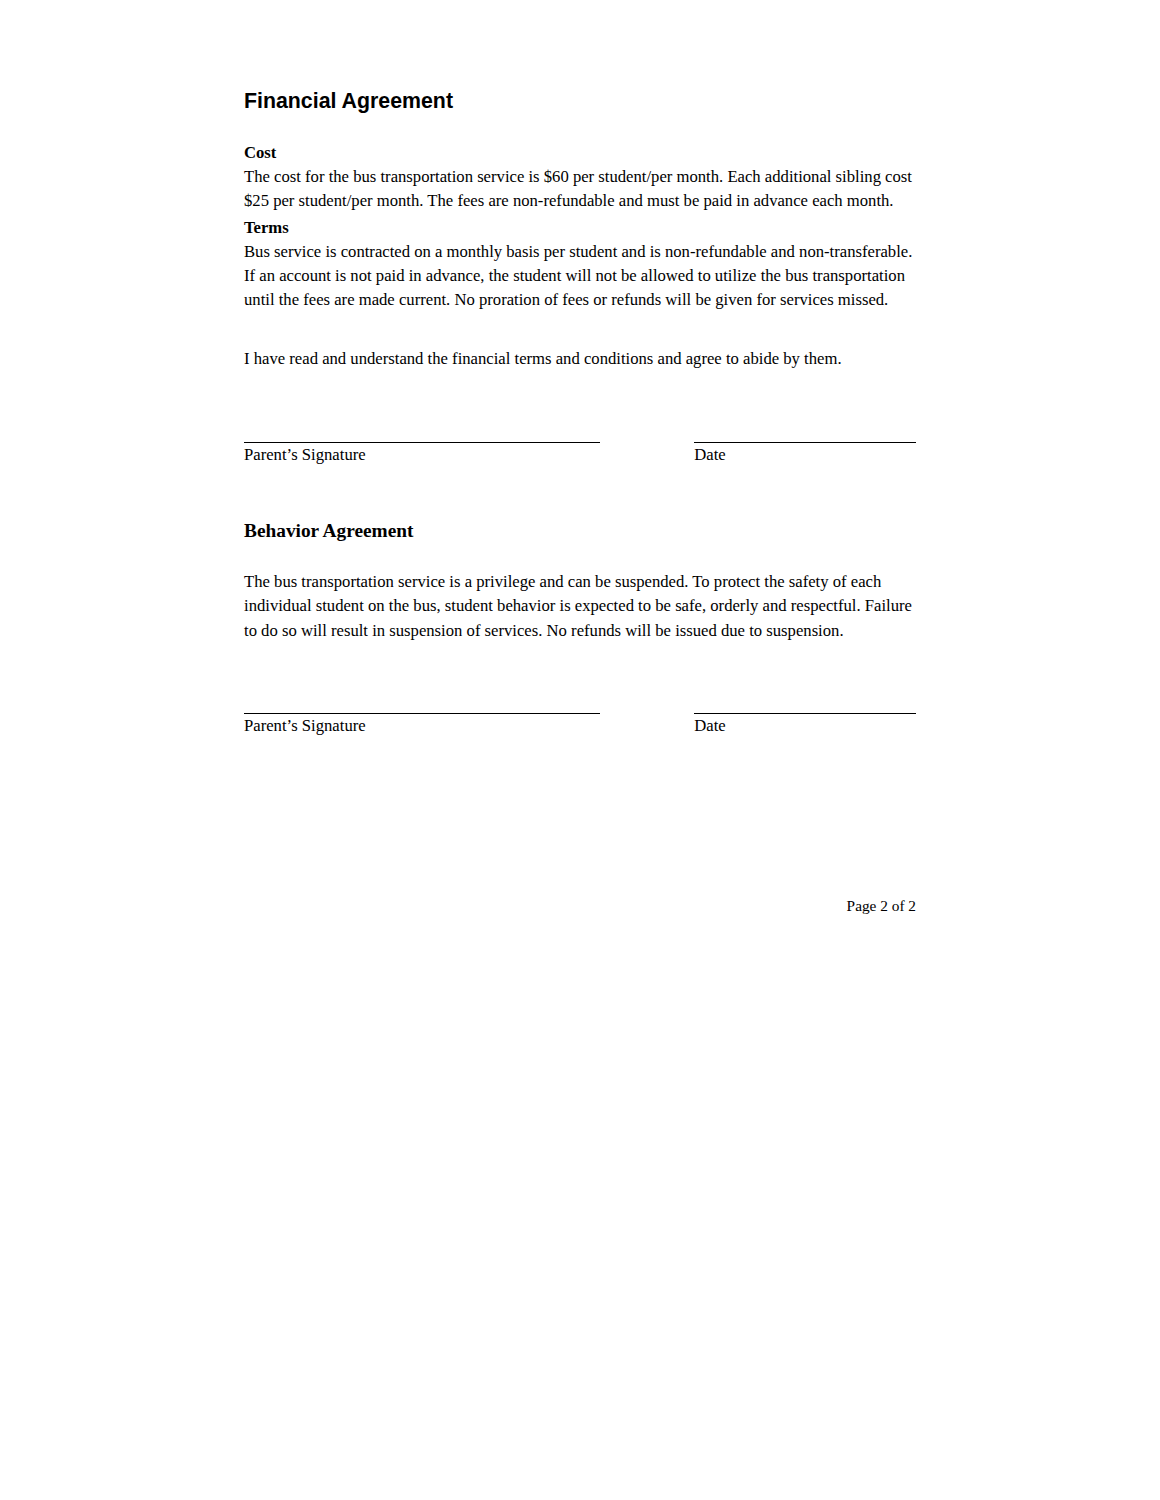Financial Agreement
Cost
The cost for the bus transportation service is $60 per student/per month. Each additional sibling cost $25 per student/per month. The fees are non-refundable and must be paid in advance each month.
Terms
Bus service is contracted on a monthly basis per student and is non-refundable and non-transferable. If an account is not paid in advance, the student will not be allowed to utilize the bus transportation until the fees are made current. No proration of fees or refunds will be given for services missed.
I have read and understand the financial terms and conditions and agree to abide by them.
| Parent’s Signature | | Date |
Behavior Agreement
The bus transportation service is a privilege and can be suspended. To protect the safety of each individual student on the bus, student behavior is expected to be safe, orderly and respectful. Failure to do so will result in suspension of services. No refunds will be issued due to suspension.
| Parent’s Signature | | Date |
Page 2 of 2